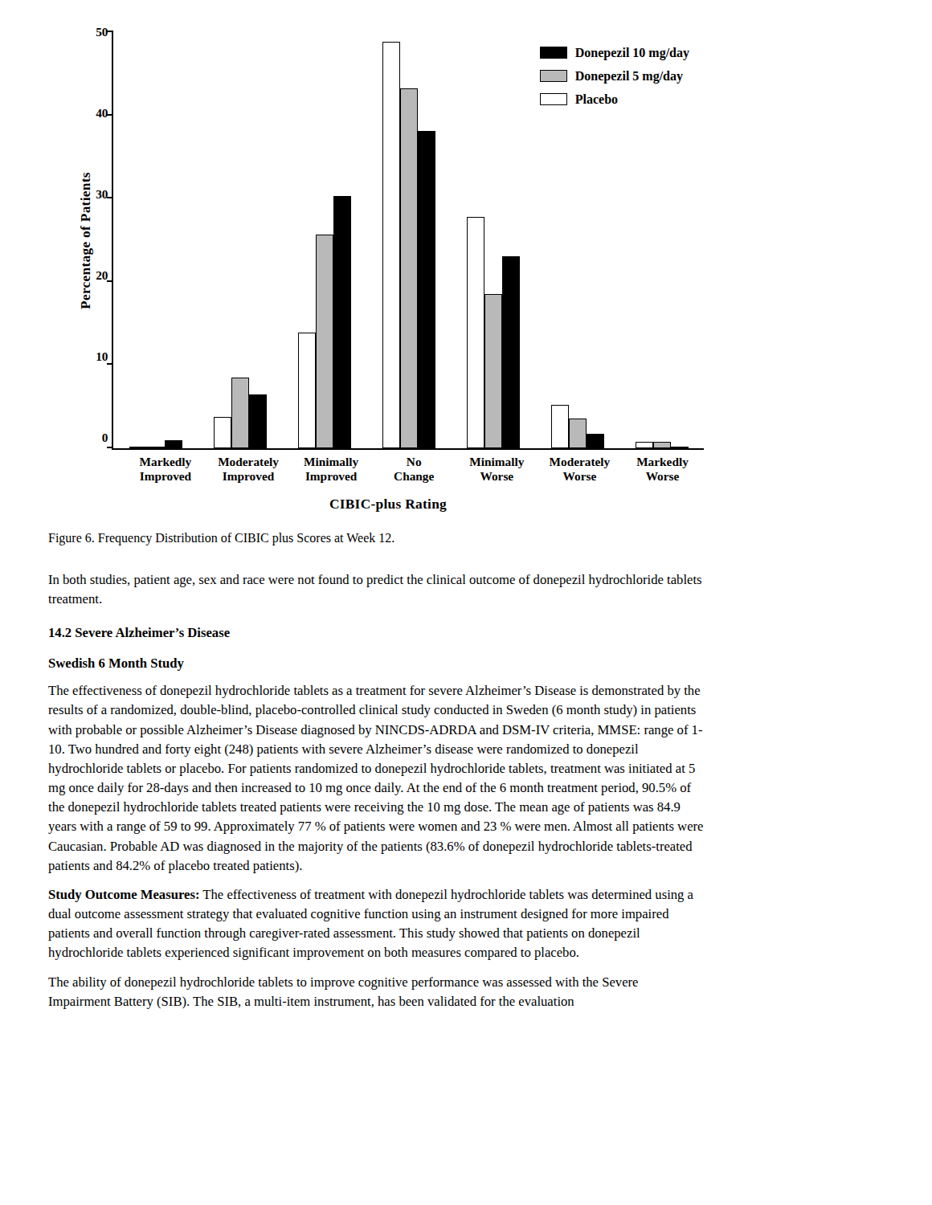Percentage of Patients
50 40 30 20 10 0
Donepezil 10 mg/day
Donepezil 5 mg/day
Placebo
Markedly
Improved
Moderately
Improved
Minimally
Improved
No
Change
Minimally
Worse
Moderately
Worse
Markedly
Worse
CIBIC-plus Rating
Figure 6. Frequency Distribution of CIBIC plus Scores at Week 12.
In both studies, patient age, sex and race were not found to predict the clinical outcome of donepezil hydrochloride tablets treatment.
14.2 Severe Alzheimer’s Disease
Swedish 6 Month Study
The effectiveness of donepezil hydrochloride tablets as a treatment for severe Alzheimer’s Disease is demonstrated by the results of a randomized, double-blind, placebo-controlled clinical study conducted in Sweden (6 month study) in patients with probable or possible Alzheimer’s Disease diagnosed by NINCDS-ADRDA and DSM-IV criteria, MMSE: range of 1-10. Two hundred and forty eight (248) patients with severe Alzheimer’s disease were randomized to donepezil hydrochloride tablets or placebo. For patients randomized to donepezil hydrochloride tablets, treatment was initiated at 5 mg once daily for 28-days and then increased to 10 mg once daily. At the end of the 6 month treatment period, 90.5% of the donepezil hydrochloride tablets treated patients were receiving the 10 mg dose. The mean age of patients was 84.9 years with a range of 59 to 99. Approximately 77 % of patients were women and 23 % were men. Almost all patients were Caucasian. Probable AD was diagnosed in the majority of the patients (83.6% of donepezil hydrochloride tablets-treated patients and 84.2% of placebo treated patients).
Study Outcome Measures: The effectiveness of treatment with donepezil hydrochloride tablets was determined using a dual outcome assessment strategy that evaluated cognitive function using an instrument designed for more impaired patients and overall function through caregiver-rated assessment. This study showed that patients on donepezil hydrochloride tablets experienced significant improvement on both measures compared to placebo.
The ability of donepezil hydrochloride tablets to improve cognitive performance was assessed with the Severe Impairment Battery (SIB). The SIB, a multi-item instrument, has been validated for the evaluation